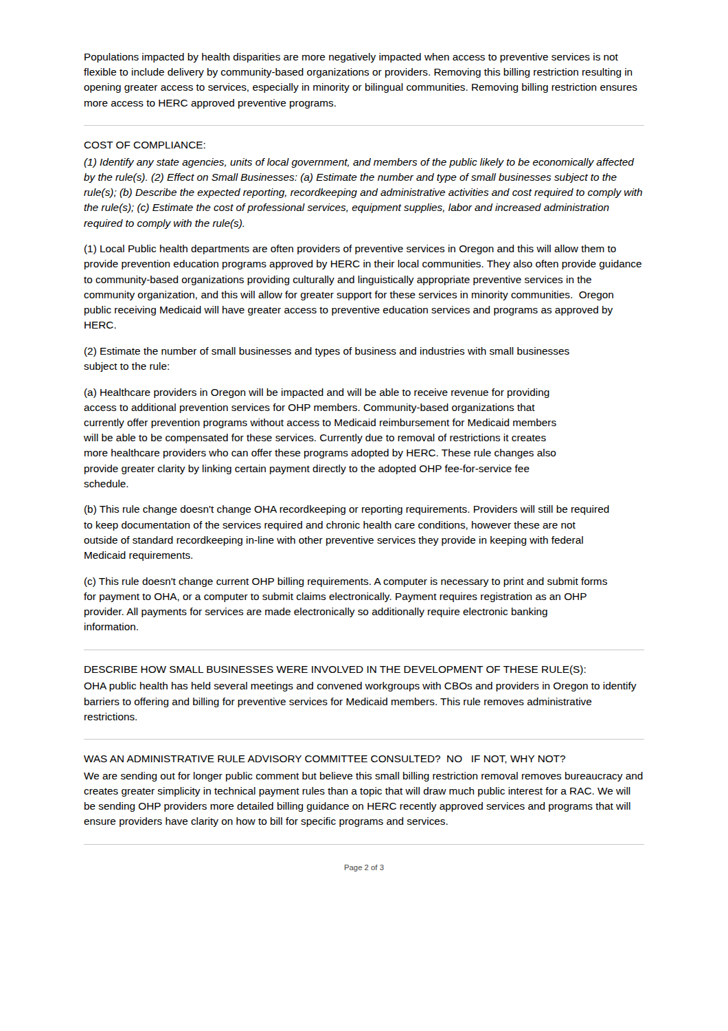Populations impacted by health disparities are more negatively impacted when access to preventive services is not flexible to include delivery by community-based organizations or providers. Removing this billing restriction resulting in opening greater access to services, especially in minority or bilingual communities. Removing billing restriction ensures more access to HERC approved preventive programs.
COST OF COMPLIANCE:
(1) Identify any state agencies, units of local government, and members of the public likely to be economically affected by the rule(s). (2) Effect on Small Businesses: (a) Estimate the number and type of small businesses subject to the rule(s); (b) Describe the expected reporting, recordkeeping and administrative activities and cost required to comply with the rule(s); (c) Estimate the cost of professional services, equipment supplies, labor and increased administration required to comply with the rule(s).
(1) Local Public health departments are often providers of preventive services in Oregon and this will allow them to provide prevention education programs approved by HERC in their local communities. They also often provide guidance to community-based organizations providing culturally and linguistically appropriate preventive services in the community organization, and this will allow for greater support for these services in minority communities. Oregon public receiving Medicaid will have greater access to preventive education services and programs as approved by HERC.
(2) Estimate the number of small businesses and types of business and industries with small businesses
subject to the rule:
(a) Healthcare providers in Oregon will be impacted and will be able to receive revenue for providing
access to additional prevention services for OHP members. Community-based organizations that
currently offer prevention programs without access to Medicaid reimbursement for Medicaid members
will be able to be compensated for these services. Currently due to removal of restrictions it creates
more healthcare providers who can offer these programs adopted by HERC. These rule changes also
provide greater clarity by linking certain payment directly to the adopted OHP fee-for-service fee
schedule.
(b) This rule change doesn't change OHA recordkeeping or reporting requirements. Providers will still be required
to keep documentation of the services required and chronic health care conditions, however these are not
outside of standard recordkeeping in-line with other preventive services they provide in keeping with federal
Medicaid requirements.
(c) This rule doesn't change current OHP billing requirements. A computer is necessary to print and submit forms
for payment to OHA, or a computer to submit claims electronically. Payment requires registration as an OHP
provider. All payments for services are made electronically so additionally require electronic banking
information.
DESCRIBE HOW SMALL BUSINESSES WERE INVOLVED IN THE DEVELOPMENT OF THESE RULE(S):
OHA public health has held several meetings and convened workgroups with CBOs and providers in Oregon to identify barriers to offering and billing for preventive services for Medicaid members. This rule removes administrative restrictions.
WAS AN ADMINISTRATIVE RULE ADVISORY COMMITTEE CONSULTED? NO IF NOT, WHY NOT?
We are sending out for longer public comment but believe this small billing restriction removal removes bureaucracy and creates greater simplicity in technical payment rules than a topic that will draw much public interest for a RAC. We will be sending OHP providers more detailed billing guidance on HERC recently approved services and programs that will ensure providers have clarity on how to bill for specific programs and services.
Page 2 of 3